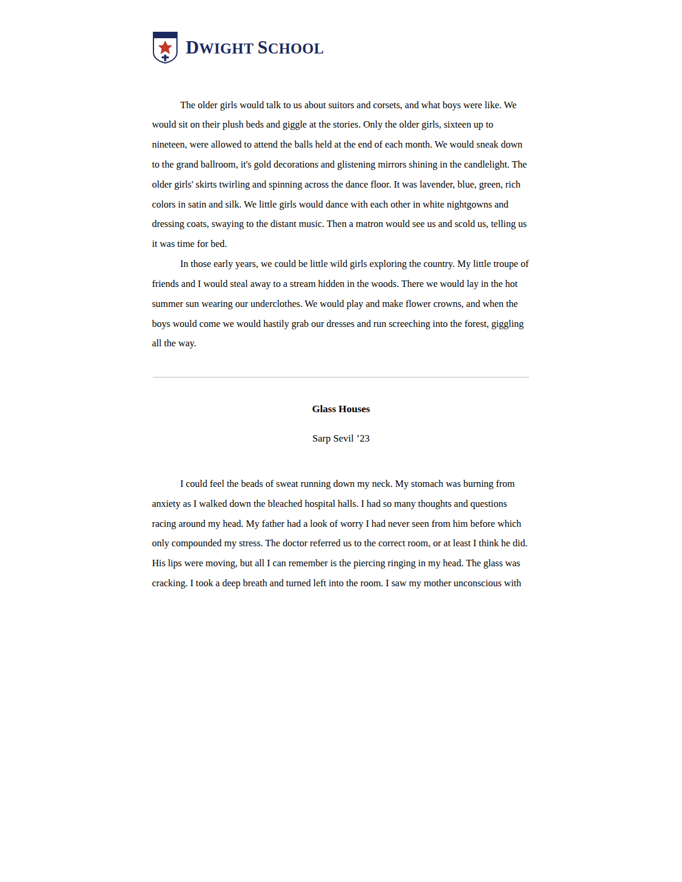DWIGHT SCHOOL
The older girls would talk to us about suitors and corsets, and what boys were like. We would sit on their plush beds and giggle at the stories. Only the older girls, sixteen up to nineteen, were allowed to attend the balls held at the end of each month. We would sneak down to the grand ballroom, it's gold decorations and glistening mirrors shining in the candlelight. The older girls' skirts twirling and spinning across the dance floor. It was lavender, blue, green, rich colors in satin and silk. We little girls would dance with each other in white nightgowns and dressing coats, swaying to the distant music. Then a matron would see us and scold us, telling us it was time for bed.
In those early years, we could be little wild girls exploring the country. My little troupe of friends and I would steal away to a stream hidden in the woods. There we would lay in the hot summer sun wearing our underclothes. We would play and make flower crowns, and when the boys would come we would hastily grab our dresses and run screeching into the forest, giggling all the way.
Glass Houses
Sarp Sevil ’23
I could feel the beads of sweat running down my neck. My stomach was burning from anxiety as I walked down the bleached hospital halls. I had so many thoughts and questions racing around my head. My father had a look of worry I had never seen from him before which only compounded my stress. The doctor referred us to the correct room, or at least I think he did. His lips were moving, but all I can remember is the piercing ringing in my head. The glass was cracking. I took a deep breath and turned left into the room. I saw my mother unconscious with